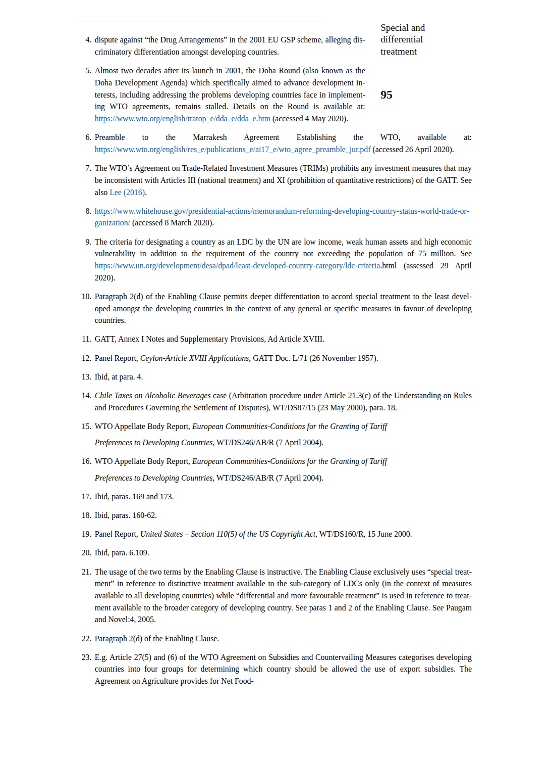Special and
differential
treatment
95
dispute against “the Drug Arrangements” in the 2001 EU GSP scheme, alleging discriminatory differentiation amongst developing countries.
Almost two decades after its launch in 2001, the Doha Round (also known as the Doha Development Agenda) which specifically aimed to advance development interests, including addressing the problems developing countries face in implementing WTO agreements, remains stalled. Details on the Round is available at: https://www.wto.org/english/tratop_e/dda_e/dda_e.htm (accessed 4 May 2020).
Preamble to the Marrakesh Agreement Establishing the WTO, available at: https://www.wto.org/english/res_e/publications_e/ai17_e/wto_agree_preamble_jur.pdf (accessed 26 April 2020).
The WTO’s Agreement on Trade-Related Investment Measures (TRIMs) prohibits any investment measures that may be inconsistent with Articles III (national treatment) and XI (prohibition of quantitative restrictions) of the GATT. See also Lee (2016).
https://www.whitehouse.gov/presidential-actions/memorandum-reforming-developing-country-status-world-trade-organization/ (accessed 8 March 2020).
The criteria for designating a country as an LDC by the UN are low income, weak human assets and high economic vulnerability in addition to the requirement of the country not exceeding the population of 75 million. See https://www.un.org/development/desa/dpad/least-developed-country-category/ldc-criteria.html (assessed 29 April 2020).
Paragraph 2(d) of the Enabling Clause permits deeper differentiation to accord special treatment to the least developed amongst the developing countries in the context of any general or specific measures in favour of developing countries.
GATT, Annex I Notes and Supplementary Provisions, Ad Article XVIII.
Panel Report, Ceylon-Article XVIII Applications, GATT Doc. L/71 (26 November 1957).
Ibid, at para. 4.
Chile Taxes on Alcoholic Beverages case (Arbitration procedure under Article 21.3(c) of the Understanding on Rules and Procedures Governing the Settlement of Disputes), WT/DS87/15 (23 May 2000), para. 18.
WTO Appellate Body Report, European Communities-Conditions for the Granting of Tariff
Preferences to Developing Countries, WT/DS246/AB/R (7 April 2004).
WTO Appellate Body Report, European Communities-Conditions for the Granting of Tariff
Preferences to Developing Countries, WT/DS246/AB/R (7 April 2004).
Ibid, paras. 169 and 173.
Ibid, paras. 160-62.
Panel Report, United States – Section 110(5) of the US Copyright Act, WT/DS160/R, 15 June 2000.
Ibid, para. 6.109.
The usage of the two terms by the Enabling Clause is instructive. The Enabling Clause exclusively uses “special treatment” in reference to distinctive treatment available to the sub-category of LDCs only (in the context of measures available to all developing countries) while “differential and more favourable treatment” is used in reference to treatment available to the broader category of developing country. See paras 1 and 2 of the Enabling Clause. See Paugam and Novel:4, 2005.
Paragraph 2(d) of the Enabling Clause.
E.g. Article 27(5) and (6) of the WTO Agreement on Subsidies and Countervailing Measures categorises developing countries into four groups for determining which country should be allowed the use of export subsidies. The Agreement on Agriculture provides for Net Food-